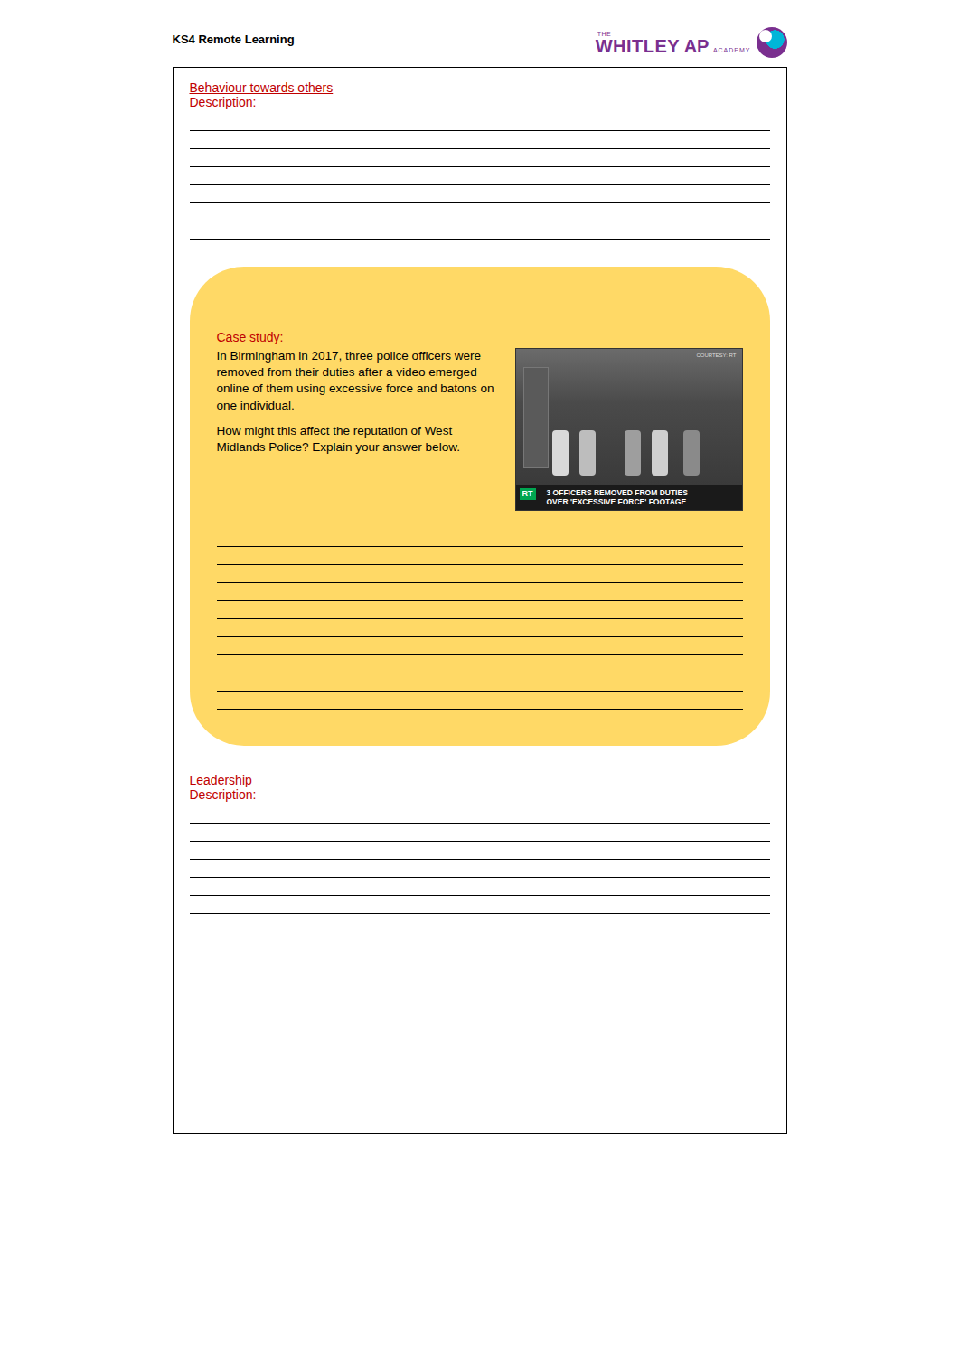KS4 Remote Learning
THE WHITLEY AP ACADEMY
Behaviour towards others
Description:
Case study:
In Birmingham in 2017, three police officers were removed from their duties after a video emerged online of them using excessive force and batons on one individual.
How might this affect the reputation of West Midlands Police? Explain your answer below.
COURTESY: RT
RT 3 OFFICERS REMOVED FROM DUTIES
OVER 'EXCESSIVE FORCE' FOOTAGE
Leadership
Description: